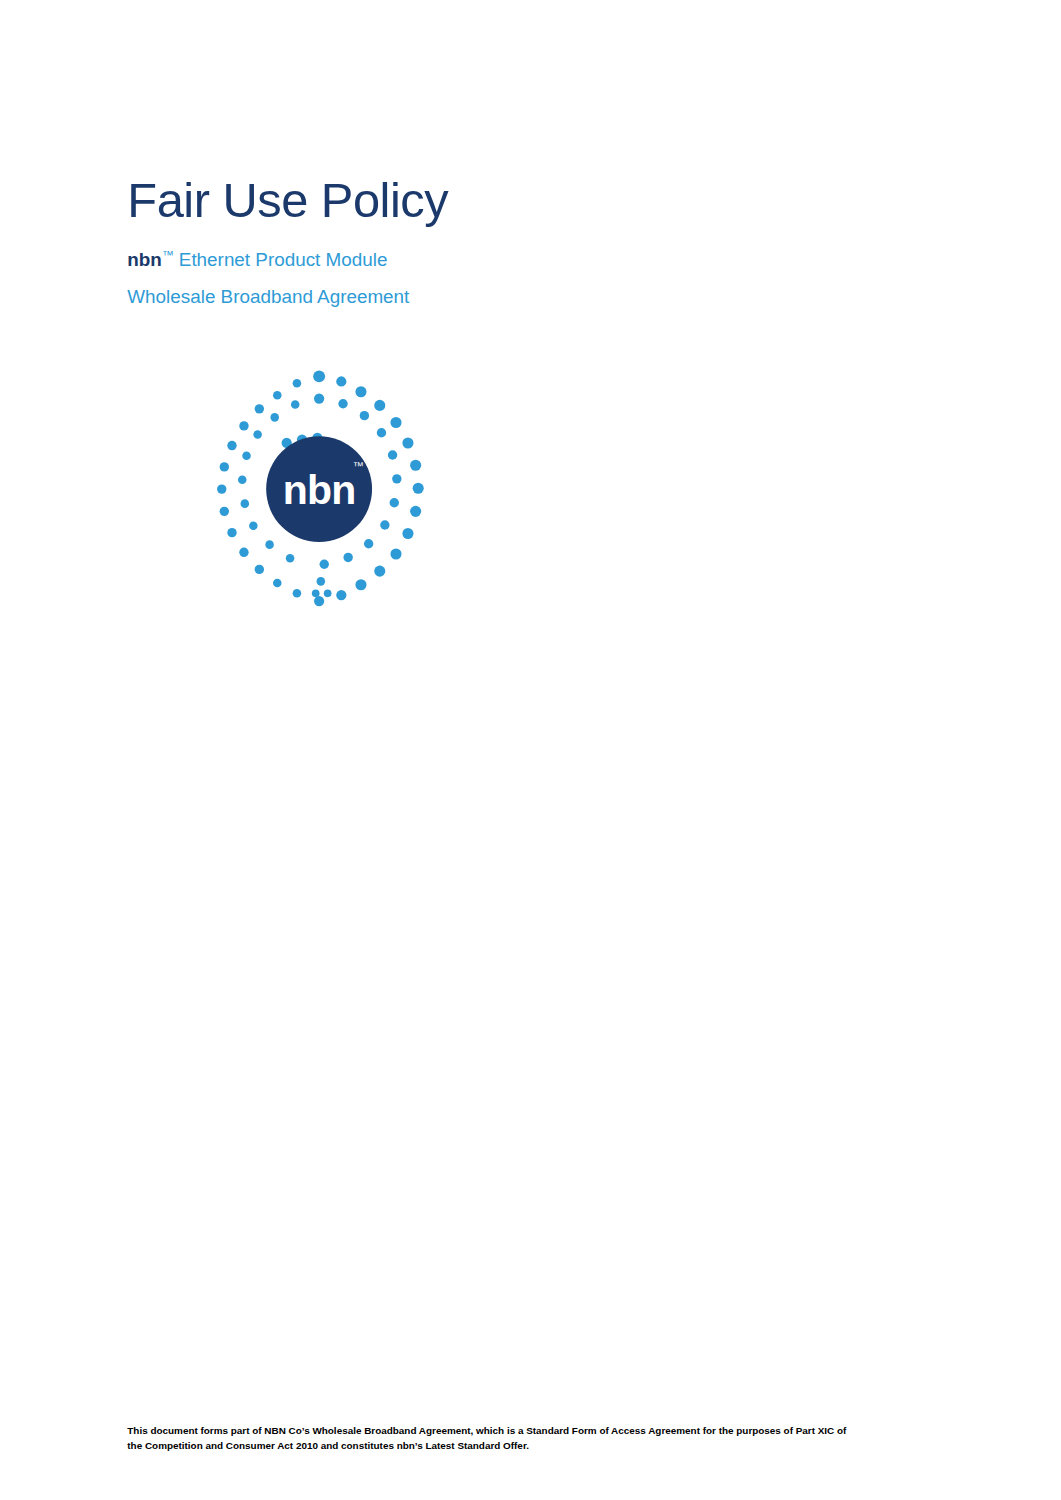Fair Use Policy
nbn™ Ethernet Product Module
Wholesale Broadband Agreement
nbn ™
This document forms part of NBN Co’s Wholesale Broadband Agreement, which is a Standard Form of Access Agreement for the purposes of Part XIC of the Competition and Consumer Act 2010 and constitutes nbn’s Latest Standard Offer.